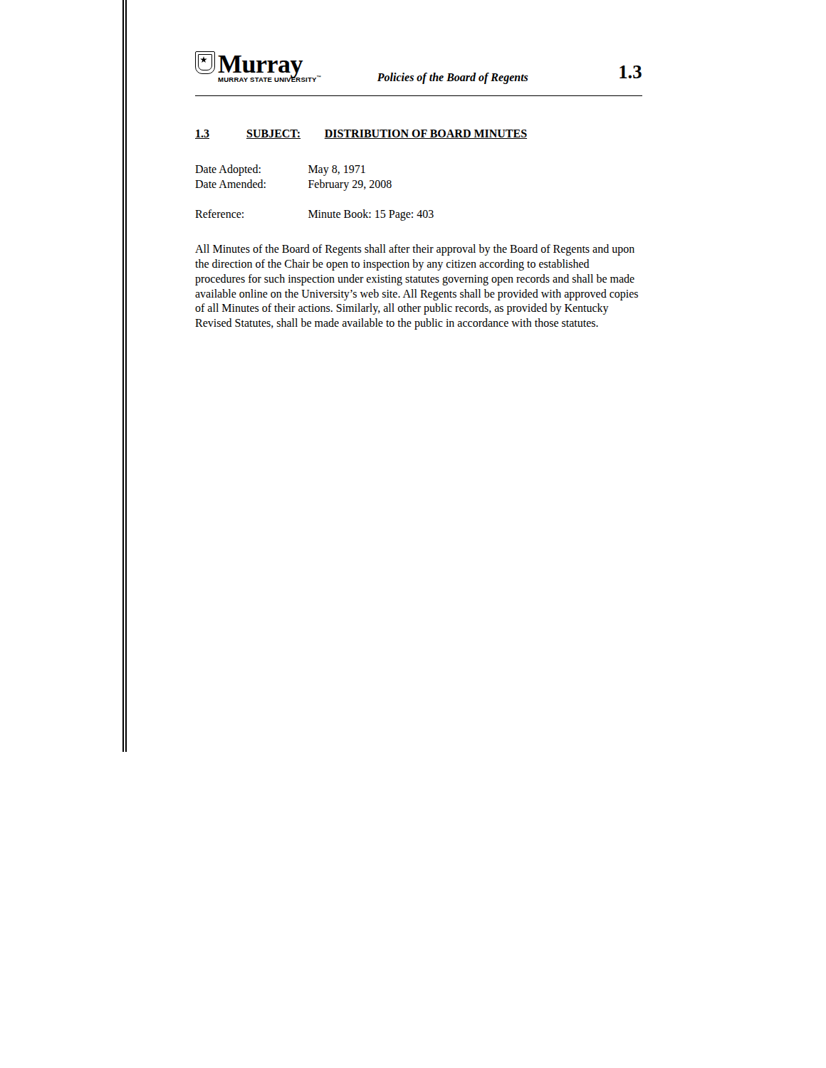Murray MURRAY STATE UNIVERSITY™
Policies of the Board of Regents
1.3
1.3 SUBJECT: DISTRIBUTION OF BOARD MINUTES
| Date Adopted: | May 8, 1971 |
| Date Amended: | February 29, 2008 |
| Reference: | Minute Book: 15 Page: 403 |
All Minutes of the Board of Regents shall after their approval by the Board of Regents and upon the direction of the Chair be open to inspection by any citizen according to established procedures for such inspection under existing statutes governing open records and shall be made available online on the University’s web site. All Regents shall be provided with approved copies of all Minutes of their actions. Similarly, all other public records, as provided by Kentucky Revised Statutes, shall be made available to the public in accordance with those statutes.